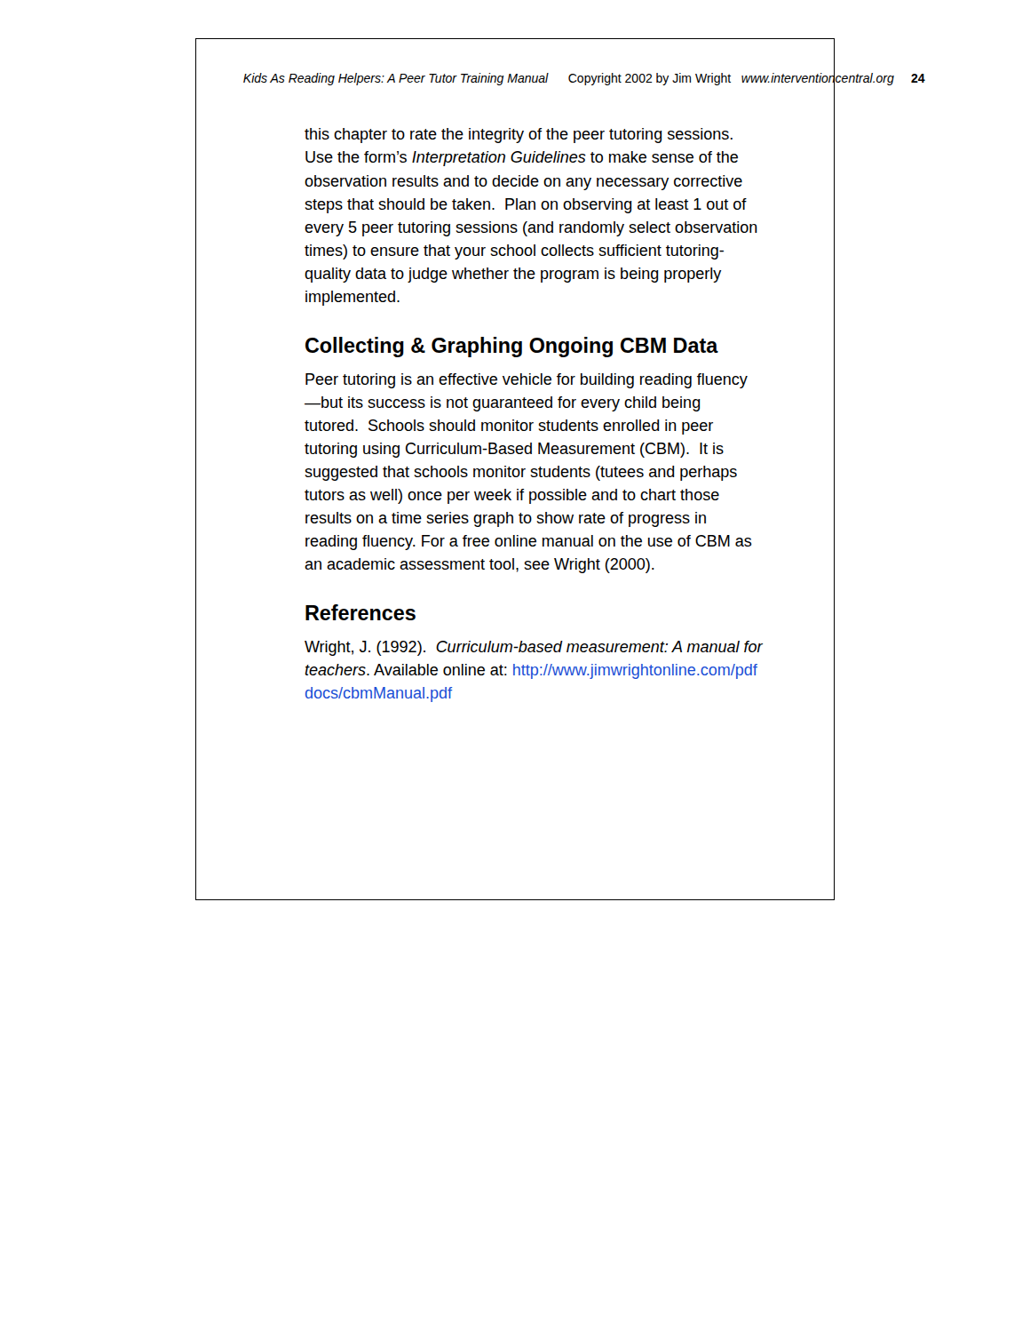Kids As Reading Helpers: A Peer Tutor Training Manual Copyright 2002 by Jim Wright www.interventioncentral.org 24
this chapter to rate the integrity of the peer tutoring sessions. Use the form’s Interpretation Guidelines to make sense of the observation results and to decide on any necessary corrective steps that should be taken. Plan on observing at least 1 out of every 5 peer tutoring sessions (and randomly select observation times) to ensure that your school collects sufficient tutoring-quality data to judge whether the program is being properly implemented.
Collecting & Graphing Ongoing CBM Data
Peer tutoring is an effective vehicle for building reading fluency—but its success is not guaranteed for every child being tutored. Schools should monitor students enrolled in peer tutoring using Curriculum-Based Measurement (CBM). It is suggested that schools monitor students (tutees and perhaps tutors as well) once per week if possible and to chart those results on a time series graph to show rate of progress in reading fluency. For a free online manual on the use of CBM as an academic assessment tool, see Wright (2000).
References
Wright, J. (1992). Curriculum-based measurement: A manual for teachers. Available online at: http://www.jimwrightonline.com/pdfdocs/cbmManual.pdf